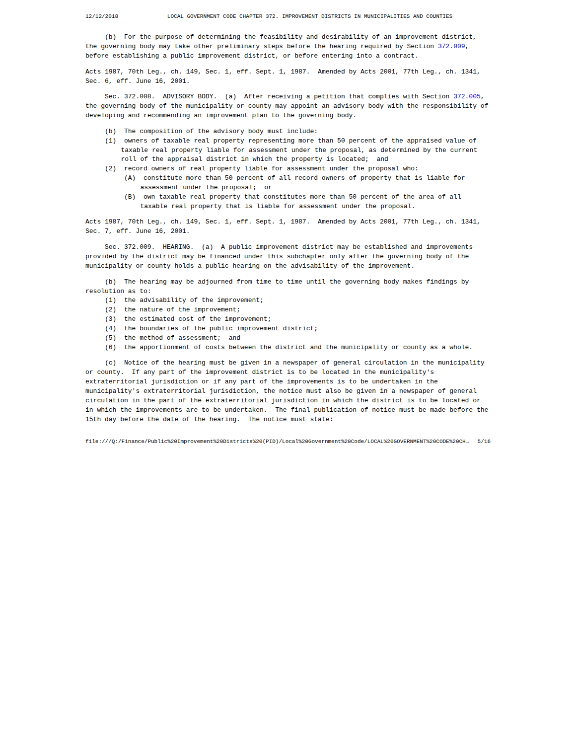12/12/2018 LOCAL GOVERNMENT CODE CHAPTER 372. IMPROVEMENT DISTRICTS IN MUNICIPALITIES AND COUNTIES
(b) For the purpose of determining the feasibility and desirability of an improvement district, the governing body may take other preliminary steps before the hearing required by Section 372.009, before establishing a public improvement district, or before entering into a contract.
Acts 1987, 70th Leg., ch. 149, Sec. 1, eff. Sept. 1, 1987. Amended by Acts 2001, 77th Leg., ch. 1341, Sec. 6, eff. June 16, 2001.
Sec. 372.008. ADVISORY BODY. (a) After receiving a petition that complies with Section 372.005, the governing body of the municipality or county may appoint an advisory body with the responsibility of developing and recommending an improvement plan to the governing body.
(b) The composition of the advisory body must include:
(1) owners of taxable real property representing more than 50 percent of the appraised value of taxable real property liable for assessment under the proposal, as determined by the current roll of the appraisal district in which the property is located; and
(2) record owners of real property liable for assessment under the proposal who:
(A) constitute more than 50 percent of all record owners of property that is liable for assessment under the proposal; or
(B) own taxable real property that constitutes more than 50 percent of the area of all taxable real property that is liable for assessment under the proposal.
Acts 1987, 70th Leg., ch. 149, Sec. 1, eff. Sept. 1, 1987. Amended by Acts 2001, 77th Leg., ch. 1341, Sec. 7, eff. June 16, 2001.
Sec. 372.009. HEARING. (a) A public improvement district may be established and improvements provided by the district may be financed under this subchapter only after the governing body of the municipality or county holds a public hearing on the advisability of the improvement.
(b) The hearing may be adjourned from time to time until the governing body makes findings by resolution as to:
(1) the advisability of the improvement;
(2) the nature of the improvement;
(3) the estimated cost of the improvement;
(4) the boundaries of the public improvement district;
(5) the method of assessment; and
(6) the apportionment of costs between the district and the municipality or county as a whole.
(c) Notice of the hearing must be given in a newspaper of general circulation in the municipality or county. If any part of the improvement district is to be located in the municipality's extraterritorial jurisdiction or if any part of the improvements is to be undertaken in the municipality's extraterritorial jurisdiction, the notice must also be given in a newspaper of general circulation in the part of the extraterritorial jurisdiction in which the district is to be located or in which the improvements are to be undertaken. The final publication of notice must be made before the 15th day before the date of the hearing. The notice must state:
file:///Q:/Finance/Public%20Improvement%20Districts%20(PID)/Local%20Government%20Code/LOCAL%20GOVERNMENT%20CODE%20CHAPT… 5/16